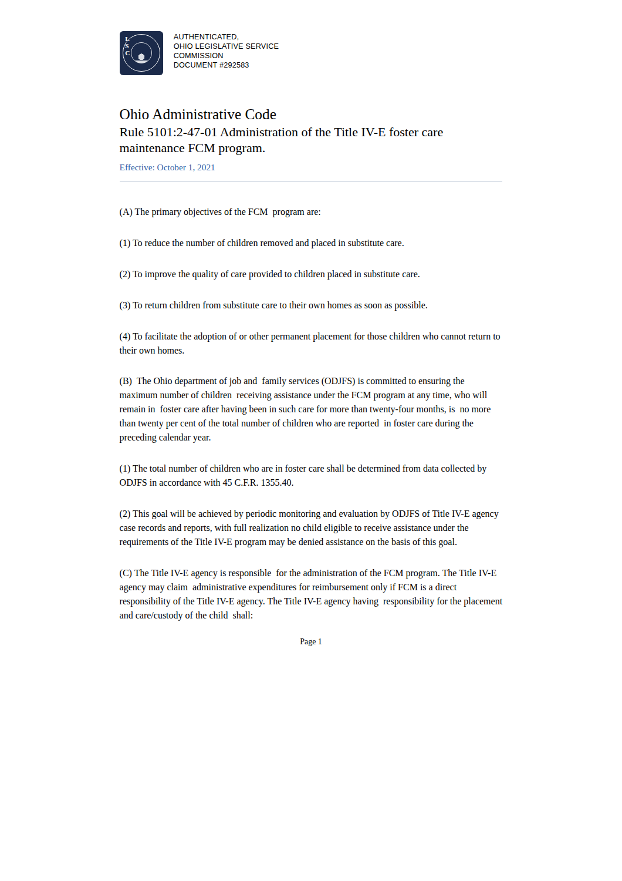L
S
C
AUTHENTICATED,
OHIO LEGISLATIVE SERVICE
COMMISSION
DOCUMENT #292583
Ohio Administrative Code
Rule 5101:2-47-01 Administration of the Title IV-E foster care maintenance FCM program.
Effective: October 1, 2021
(A) The primary objectives of the FCM program are:
(1) To reduce the number of children removed and placed in substitute care.
(2) To improve the quality of care provided to children placed in substitute care.
(3) To return children from substitute care to their own homes as soon as possible.
(4) To facilitate the adoption of or other permanent placement for those children who cannot return to their own homes.
(B) The Ohio department of job and family services (ODJFS) is committed to ensuring the maximum number of children receiving assistance under the FCM program at any time, who will remain in foster care after having been in such care for more than twenty-four months, is no more than twenty per cent of the total number of children who are reported in foster care during the preceding calendar year.
(1) The total number of children who are in foster care shall be determined from data collected by ODJFS in accordance with 45 C.F.R. 1355.40.
(2) This goal will be achieved by periodic monitoring and evaluation by ODJFS of Title IV-E agency case records and reports, with full realization no child eligible to receive assistance under the requirements of the Title IV-E program may be denied assistance on the basis of this goal.
(C) The Title IV-E agency is responsible for the administration of the FCM program. The Title IV-E agency may claim administrative expenditures for reimbursement only if FCM is a direct responsibility of the Title IV-E agency. The Title IV-E agency having responsibility for the placement and care/custody of the child shall:
Page 1